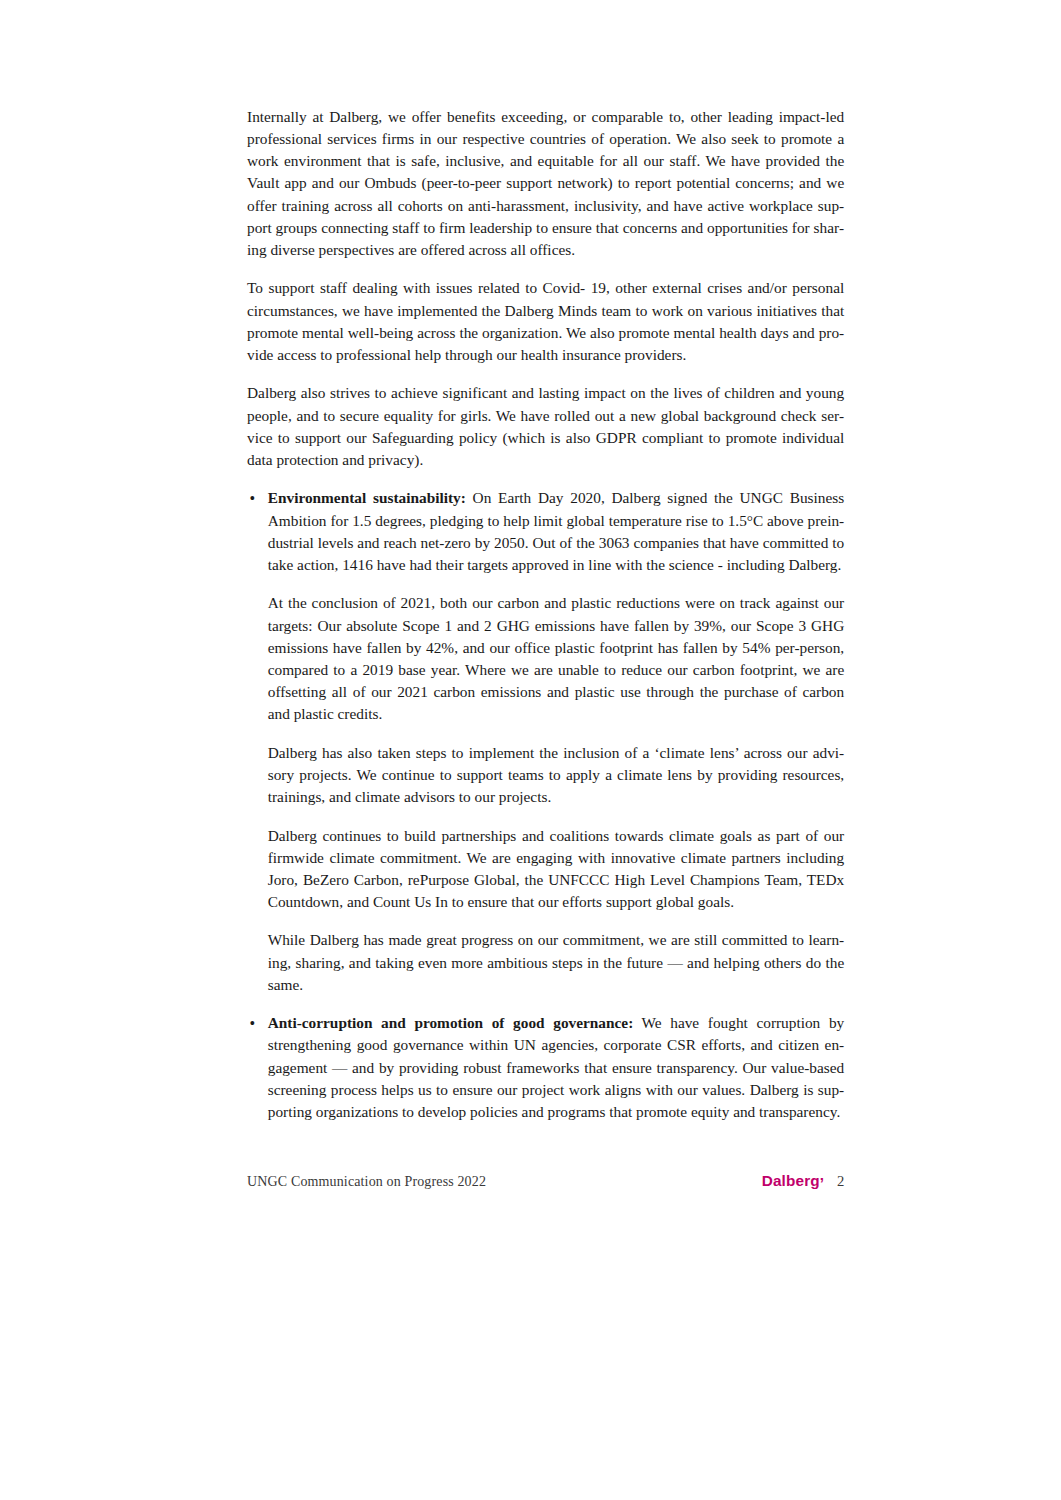Internally at Dalberg, we offer benefits exceeding, or comparable to, other leading impact-led professional services firms in our respective countries of operation. We also seek to promote a work environment that is safe, inclusive, and equitable for all our staff. We have provided the Vault app and our Ombuds (peer-to-peer support network) to report potential concerns; and we offer training across all cohorts on anti-harassment, inclusivity, and have active workplace support groups connecting staff to firm leadership to ensure that concerns and opportunities for sharing diverse perspectives are offered across all offices.
To support staff dealing with issues related to Covid- 19, other external crises and/or personal circumstances, we have implemented the Dalberg Minds team to work on various initiatives that promote mental well-being across the organization. We also promote mental health days and provide access to professional help through our health insurance providers.
Dalberg also strives to achieve significant and lasting impact on the lives of children and young people, and to secure equality for girls. We have rolled out a new global background check service to support our Safeguarding policy (which is also GDPR compliant to promote individual data protection and privacy).
Environmental sustainability: On Earth Day 2020, Dalberg signed the UNGC Business Ambition for 1.5 degrees, pledging to help limit global temperature rise to 1.5°C above preindustrial levels and reach net-zero by 2050. Out of the 3063 companies that have committed to take action, 1416 have had their targets approved in line with the science - including Dalberg.
At the conclusion of 2021, both our carbon and plastic reductions were on track against our targets: Our absolute Scope 1 and 2 GHG emissions have fallen by 39%, our Scope 3 GHG emissions have fallen by 42%, and our office plastic footprint has fallen by 54% per-person, compared to a 2019 base year. Where we are unable to reduce our carbon footprint, we are offsetting all of our 2021 carbon emissions and plastic use through the purchase of carbon and plastic credits.
Dalberg has also taken steps to implement the inclusion of a ‘climate lens’ across our advisory projects. We continue to support teams to apply a climate lens by providing resources, trainings, and climate advisors to our projects.
Dalberg continues to build partnerships and coalitions towards climate goals as part of our firmwide climate commitment. We are engaging with innovative climate partners including Joro, BeZero Carbon, rePurpose Global, the UNFCCC High Level Champions Team, TEDx Countdown, and Count Us In to ensure that our efforts support global goals.
While Dalberg has made great progress on our commitment, we are still committed to learning, sharing, and taking even more ambitious steps in the future — and helping others do the same.
Anti-corruption and promotion of good governance: We have fought corruption by strengthening good governance within UN agencies, corporate CSR efforts, and citizen engagement — and by providing robust frameworks that ensure transparency. Our value-based screening process helps us to ensure our project work aligns with our values. Dalberg is supporting organizations to develop policies and programs that promote equity and transparency.
UNGC Communication on Progress 2022
Dalberg’ 2